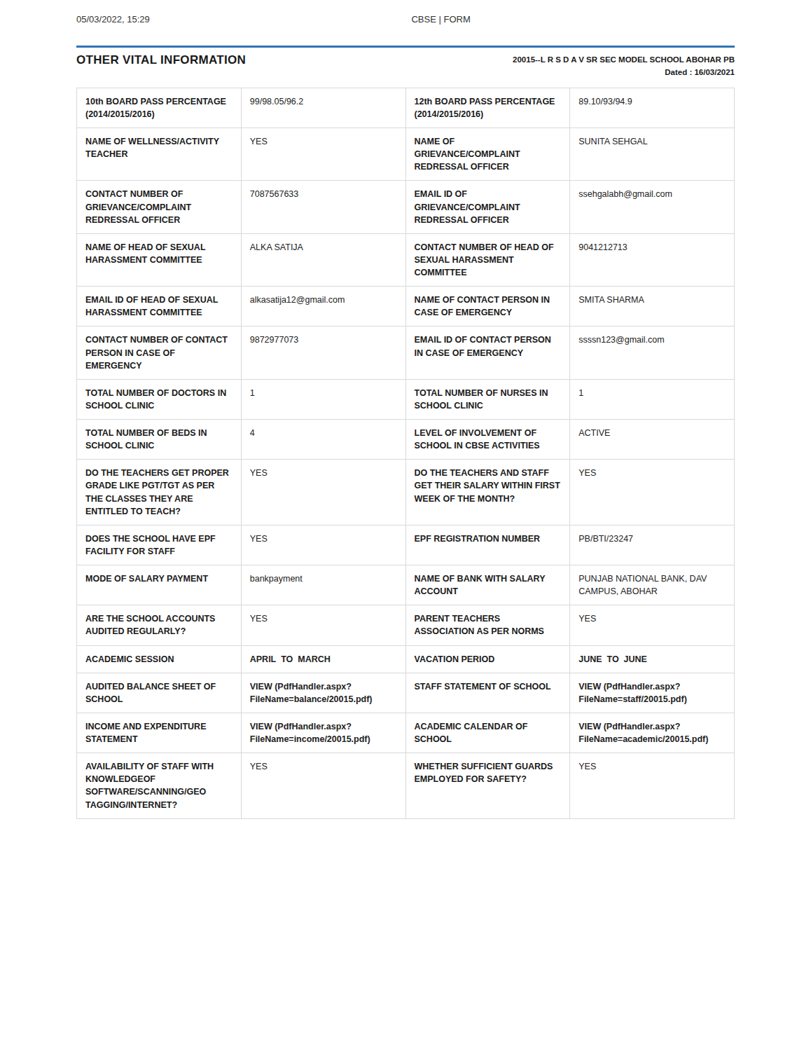05/03/2022, 15:29
CBSE | FORM
OTHER VITAL INFORMATION
20015--L R S D A V SR SEC MODEL SCHOOL ABOHAR PB
Dated : 16/03/2021
| 10th BOARD PASS PERCENTAGE (2014/2015/2016) | 99/98.05/96.2 | 12th BOARD PASS PERCENTAGE (2014/2015/2016) | 89.10/93/94.9 |
| NAME OF WELLNESS/ACTIVITY TEACHER | YES | NAME OF GRIEVANCE/COMPLAINT REDRESSAL OFFICER | SUNITA SEHGAL |
| CONTACT NUMBER OF GRIEVANCE/COMPLAINT REDRESSAL OFFICER | 7087567633 | EMAIL ID OF GRIEVANCE/COMPLAINT REDRESSAL OFFICER | ssehgalabh@gmail.com |
| NAME OF HEAD OF SEXUAL HARASSMENT COMMITTEE | ALKA SATIJA | CONTACT NUMBER OF HEAD OF SEXUAL HARASSMENT COMMITTEE | 9041212713 |
| EMAIL ID OF HEAD OF SEXUAL HARASSMENT COMMITTEE | alkasatija12@gmail.com | NAME OF CONTACT PERSON IN CASE OF EMERGENCY | SMITA SHARMA |
| CONTACT NUMBER OF CONTACT PERSON IN CASE OF EMERGENCY | 9872977073 | EMAIL ID OF CONTACT PERSON IN CASE OF EMERGENCY | ssssn123@gmail.com |
| TOTAL NUMBER OF DOCTORS IN SCHOOL CLINIC | 1 | TOTAL NUMBER OF NURSES IN SCHOOL CLINIC | 1 |
| TOTAL NUMBER OF BEDS IN SCHOOL CLINIC | 4 | LEVEL OF INVOLVEMENT OF SCHOOL IN CBSE ACTIVITIES | ACTIVE |
| DO THE TEACHERS GET PROPER GRADE LIKE PGT/TGT AS PER THE CLASSES THEY ARE ENTITLED TO TEACH? | YES | DO THE TEACHERS AND STAFF GET THEIR SALARY WITHIN FIRST WEEK OF THE MONTH? | YES |
| DOES THE SCHOOL HAVE EPF FACILITY FOR STAFF | YES | EPF REGISTRATION NUMBER | PB/BTI/23247 |
| MODE OF SALARY PAYMENT | bankpayment | NAME OF BANK WITH SALARY ACCOUNT | PUNJAB NATIONAL BANK, DAV CAMPUS, ABOHAR |
| ARE THE SCHOOL ACCOUNTS AUDITED REGULARLY? | YES | PARENT TEACHERS ASSOCIATION AS PER NORMS | YES |
| ACADEMIC SESSION | APRIL TO MARCH | VACATION PERIOD | JUNE TO JUNE |
| AUDITED BALANCE SHEET OF SCHOOL | VIEW (PdfHandler.aspx?FileName=balance/20015.pdf) | STAFF STATEMENT OF SCHOOL | VIEW (PdfHandler.aspx?FileName=staff/20015.pdf) |
| INCOME AND EXPENDITURE STATEMENT | VIEW (PdfHandler.aspx?FileName=income/20015.pdf) | ACADEMIC CALENDAR OF SCHOOL | VIEW (PdfHandler.aspx?FileName=academic/20015.pdf) |
| AVAILABILITY OF STAFF WITH KNOWLEDGEOF SOFTWARE/SCANNING/GEO TAGGING/INTERNET? | YES | WHETHER SUFFICIENT GUARDS EMPLOYED FOR SAFETY? | YES |